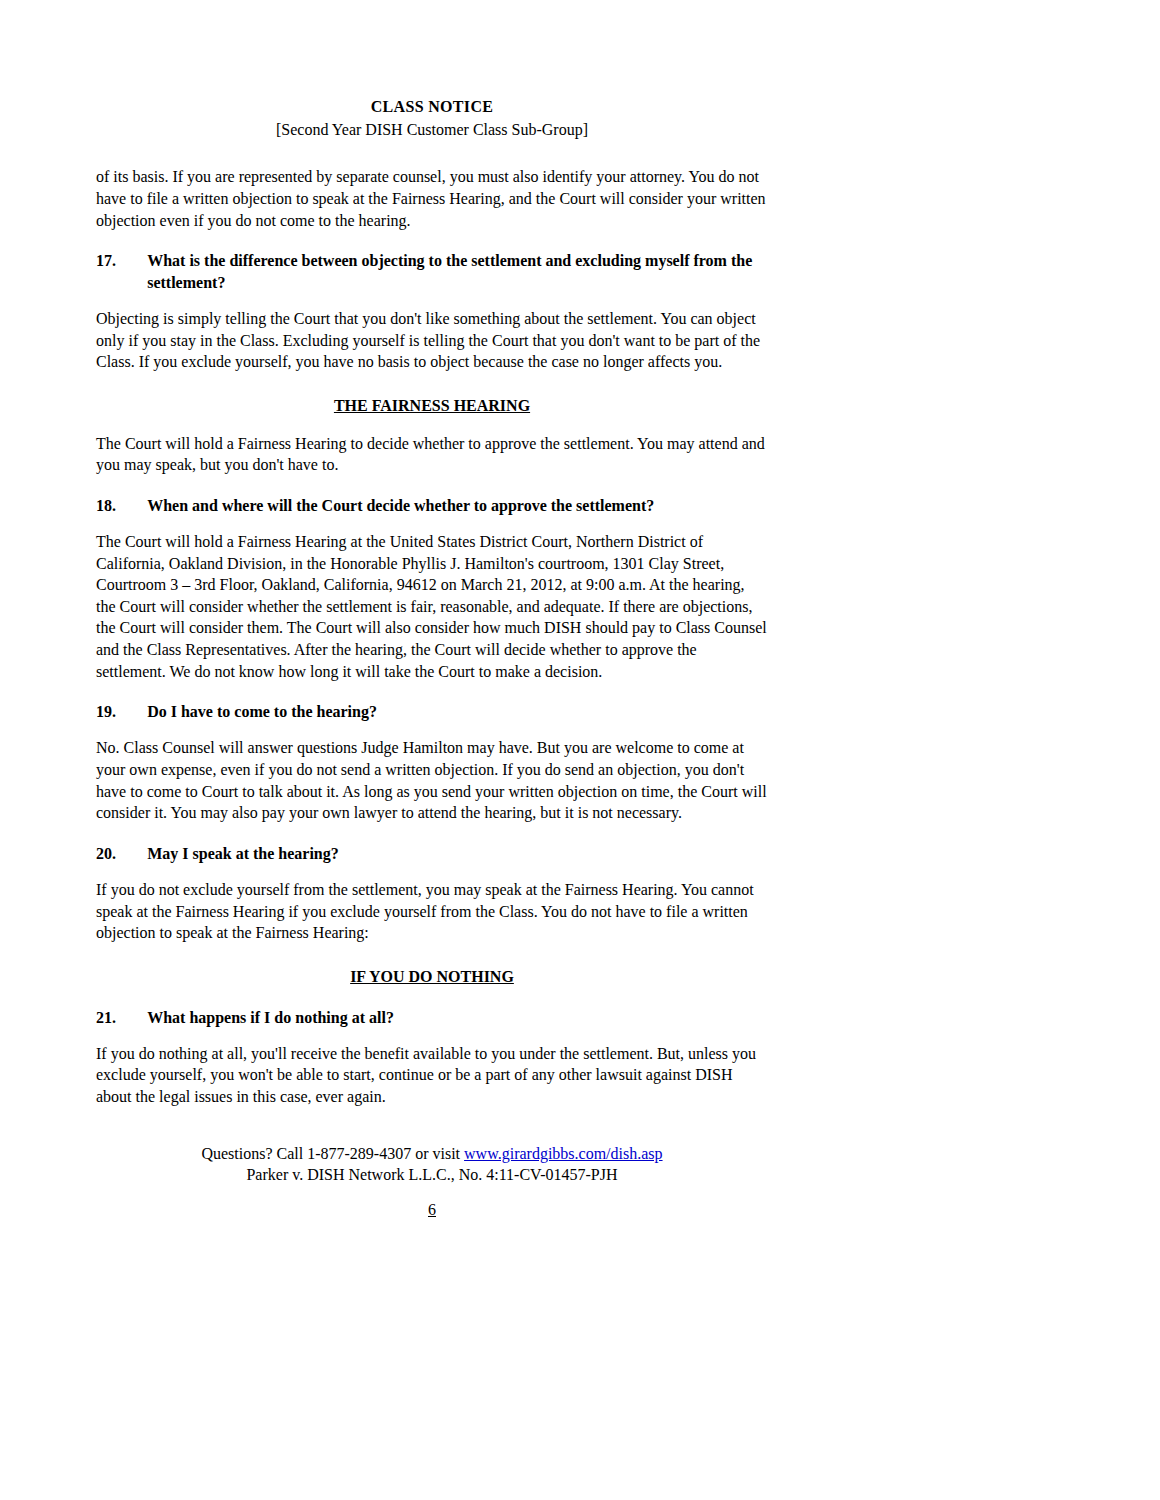Class Notice
[Second Year DISH Customer Class Sub-Group]
of its basis. If you are represented by separate counsel, you must also identify your attorney. You do not have to file a written objection to speak at the Fairness Hearing, and the Court will consider your written objection even if you do not come to the hearing.
17. What is the difference between objecting to the settlement and excluding myself from the settlement?
Objecting is simply telling the Court that you don't like something about the settlement. You can object only if you stay in the Class. Excluding yourself is telling the Court that you don't want to be part of the Class. If you exclude yourself, you have no basis to object because the case no longer affects you.
The Fairness Hearing
The Court will hold a Fairness Hearing to decide whether to approve the settlement. You may attend and you may speak, but you don't have to.
18. When and where will the Court decide whether to approve the settlement?
The Court will hold a Fairness Hearing at the United States District Court, Northern District of California, Oakland Division, in the Honorable Phyllis J. Hamilton's courtroom, 1301 Clay Street, Courtroom 3 – 3rd Floor, Oakland, California, 94612 on March 21, 2012, at 9:00 a.m. At the hearing, the Court will consider whether the settlement is fair, reasonable, and adequate. If there are objections, the Court will consider them. The Court will also consider how much DISH should pay to Class Counsel and the Class Representatives. After the hearing, the Court will decide whether to approve the settlement. We do not know how long it will take the Court to make a decision.
19. Do I have to come to the hearing?
No. Class Counsel will answer questions Judge Hamilton may have. But you are welcome to come at your own expense, even if you do not send a written objection. If you do send an objection, you don't have to come to Court to talk about it. As long as you send your written objection on time, the Court will consider it. You may also pay your own lawyer to attend the hearing, but it is not necessary.
20. May I speak at the hearing?
If you do not exclude yourself from the settlement, you may speak at the Fairness Hearing. You cannot speak at the Fairness Hearing if you exclude yourself from the Class. You do not have to file a written objection to speak at the Fairness Hearing:
If You Do Nothing
21. What happens if I do nothing at all?
If you do nothing at all, you'll receive the benefit available to you under the settlement. But, unless you exclude yourself, you won't be able to start, continue or be a part of any other lawsuit against DISH about the legal issues in this case, ever again.
Questions? Call 1-877-289-4307 or visit www.girardgibbs.com/dish.asp
Parker v. DISH Network L.L.C., No. 4:11-CV-01457-PJH
6